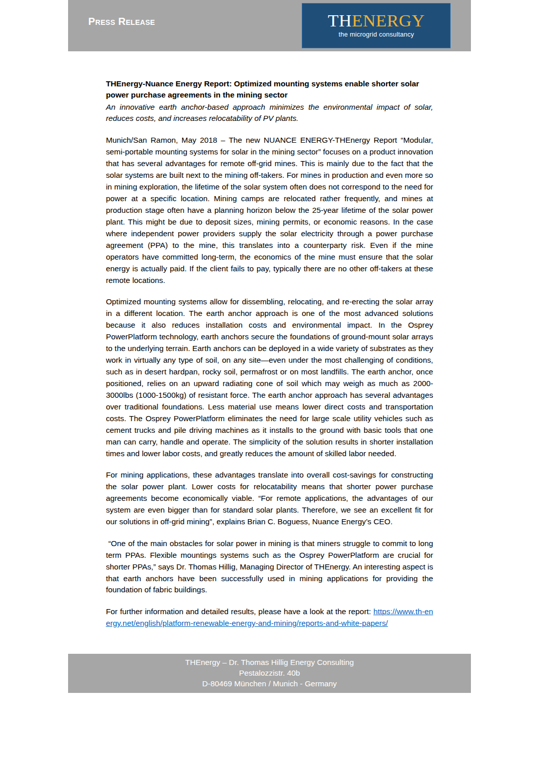Press Release
TH ENERGY
the microgrid consultancy
THEnergy-Nuance Energy Report: Optimized mounting systems enable shorter solar power purchase agreements in the mining sector
An innovative earth anchor-based approach minimizes the environmental impact of solar, reduces costs, and increases relocatability of PV plants.
Munich/San Ramon, May 2018 – The new NUANCE ENERGY-THEnergy Report “Modular, semi-portable mounting systems for solar in the mining sector” focuses on a product innovation that has several advantages for remote off-grid mines. This is mainly due to the fact that the solar systems are built next to the mining off-takers. For mines in production and even more so in mining exploration, the lifetime of the solar system often does not correspond to the need for power at a specific location. Mining camps are relocated rather frequently, and mines at production stage often have a planning horizon below the 25-year lifetime of the solar power plant. This might be due to deposit sizes, mining permits, or economic reasons. In the case where independent power providers supply the solar electricity through a power purchase agreement (PPA) to the mine, this translates into a counterparty risk. Even if the mine operators have committed long-term, the economics of the mine must ensure that the solar energy is actually paid. If the client fails to pay, typically there are no other off-takers at these remote locations.
Optimized mounting systems allow for dissembling, relocating, and re-erecting the solar array in a different location. The earth anchor approach is one of the most advanced solutions because it also reduces installation costs and environmental impact. In the Osprey PowerPlatform technology, earth anchors secure the foundations of ground-mount solar arrays to the underlying terrain. Earth anchors can be deployed in a wide variety of substrates as they work in virtually any type of soil, on any site—even under the most challenging of conditions, such as in desert hardpan, rocky soil, permafrost or on most landfills. The earth anchor, once positioned, relies on an upward radiating cone of soil which may weigh as much as 2000-3000lbs (1000-1500kg) of resistant force. The earth anchor approach has several advantages over traditional foundations. Less material use means lower direct costs and transportation costs. The Osprey PowerPlatform eliminates the need for large scale utility vehicles such as cement trucks and pile driving machines as it installs to the ground with basic tools that one man can carry, handle and operate. The simplicity of the solution results in shorter installation times and lower labor costs, and greatly reduces the amount of skilled labor needed.
For mining applications, these advantages translate into overall cost-savings for constructing the solar power plant. Lower costs for relocatability means that shorter power purchase agreements become economically viable. “For remote applications, the advantages of our system are even bigger than for standard solar plants. Therefore, we see an excellent fit for our solutions in off-grid mining”, explains Brian C. Boguess, Nuance Energy’s CEO.
“One of the main obstacles for solar power in mining is that miners struggle to commit to long term PPAs. Flexible mountings systems such as the Osprey PowerPlatform are crucial for shorter PPAs,” says Dr. Thomas Hillig, Managing Director of THEnergy. An interesting aspect is that earth anchors have been successfully used in mining applications for providing the foundation of fabric buildings.
For further information and detailed results, please have a look at the report: https://www.th-energy.net/english/platform-renewable-energy-and-mining/reports-and-white-papers/
THEnergy – Dr. Thomas Hillig Energy Consulting
Pestalozzistr. 40b
D-80469 München / Munich - Germany